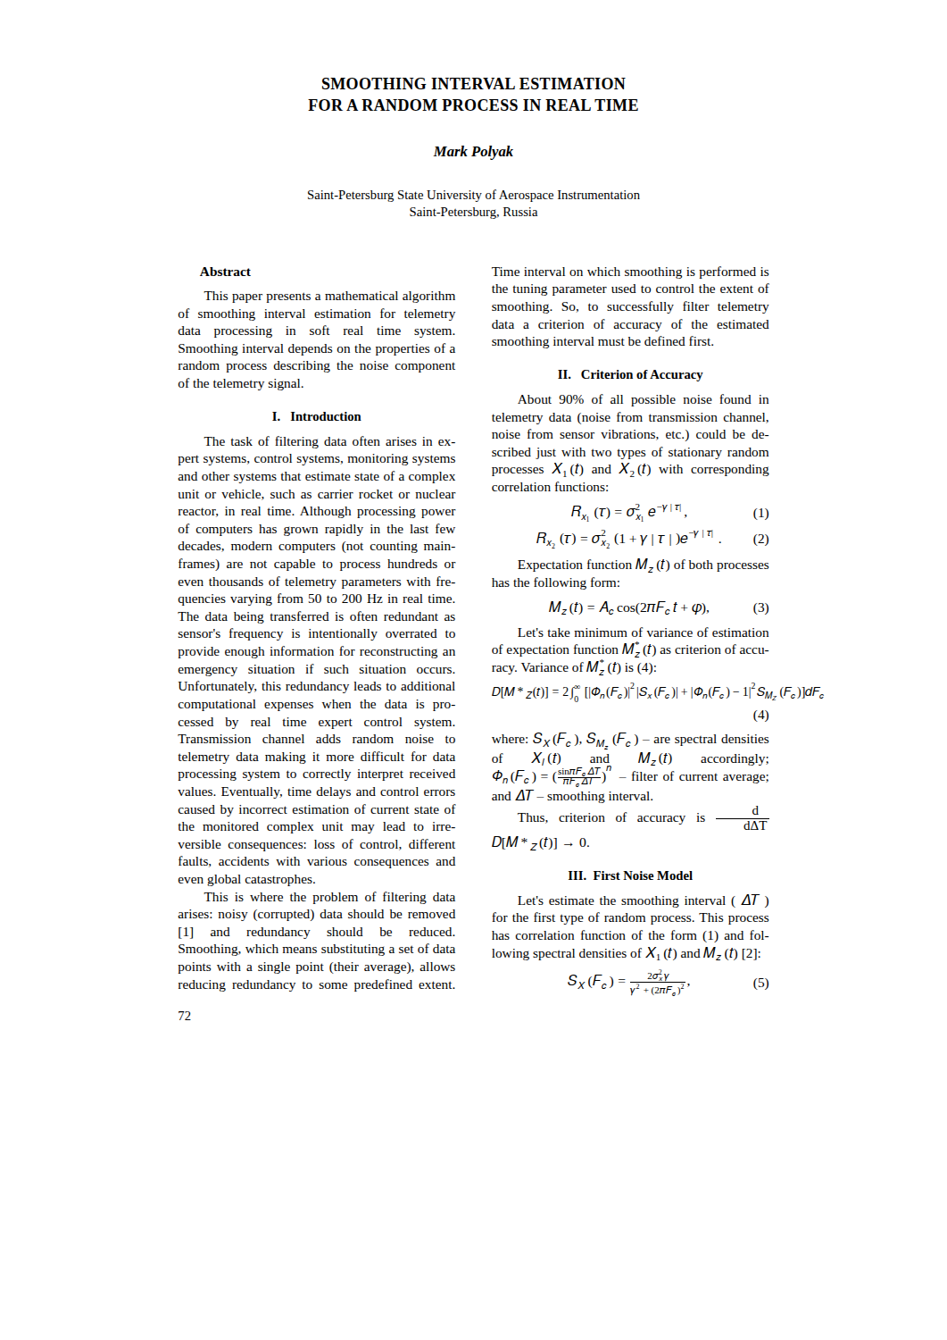Smoothing Interval Estimation
for a Random Process in Real Time
Mark Polyak
Saint-Petersburg State University of Aerospace Instrumentation
Saint-Petersburg, Russia
Abstract
This paper presents a mathematical algorithm of smoothing interval estimation for telemetry data processing in soft real time system. Smoothing interval depends on the properties of a random process describing the noise component of the telemetry signal.
I. Introduction
The task of filtering data often arises in expert systems, control systems, monitoring systems and other systems that estimate state of a complex unit or vehicle, such as carrier rocket or nuclear reactor, in real time. Although processing power of computers has grown rapidly in the last few decades, modern computers (not counting mainframes) are not capable to process hundreds or even thousands of telemetry parameters with frequencies varying from 50 to 200 Hz in real time. The data being transferred is often redundant as sensor's frequency is intentionally overrated to provide enough information for reconstructing an emergency situation if such situation occurs. Unfortunately, this redundancy leads to additional computational expenses when the data is processed by real time expert control system. Transmission channel adds random noise to telemetry data making it more difficult for data processing system to correctly interpret received values. Eventually, time delays and control errors caused by incorrect estimation of current state of the monitored complex unit may lead to irreversible consequences: loss of control, different faults, accidents with various consequences and even global catastrophes.
This is where the problem of filtering data arises: noisy (corrupted) data should be removed [1] and redundancy should be reduced. Smoothing, which means substituting a set of data points with a single point (their average), allows reducing redundancy to some predefined extent. Time interval on which smoothing is performed is the tuning parameter used to control the extent of smoothing. So, to successfully filter telemetry data a criterion of accuracy of the estimated smoothing interval must be defined first.
II. Criterion of Accuracy
About 90% of all possible noise found in telemetry data (noise from transmission channel, noise from sensor vibrations, etc.) could be described just with two types of stationary random processes X1(t) and X2(t) with corresponding correlation functions:
Rx1 (τ) = σx12 e−γ|τ| , (1)
Rx2 (τ) = σx22 (1+γ|τ|) e−γ|τ| . (2)
Expectation function Mz(t) of both processes has the following form:
Mz(t) = Ac cos⁡ (2πFct+φ) , (3)
Let's take minimum of variance of estimation of expectation function Mz*(t) as criterion of accuracy. Variance of Mz*(t) is (4):
D[M*Z(t)] = 2 ∫0∞ [ |Φn(Fc)|2 |Sx(Fc)| + |Φn(Fc)−1|2 SMZ(Fc) ] dFc
(4)
where: SX(Fc), SMz(Fc) – are spectral densities of Xl(t) and Mz(t) accordingly; Φn(Fc)=(sinπFcΔTπFcΔT)n – filter of current average; and ΔT – smoothing interval.
Thus, criterion of accuracy is ddΔT D[M*Z(t)]→0.
III. First Noise Model
Let's estimate the smoothing interval ( ΔT ) for the first type of random process. This process has correlation function of the form (1) and following spectral densities of X1(t) and Mz(t) [2]:
SX(Fc) = 2σx2γ γ2+(2πFc)2 , (5)
72